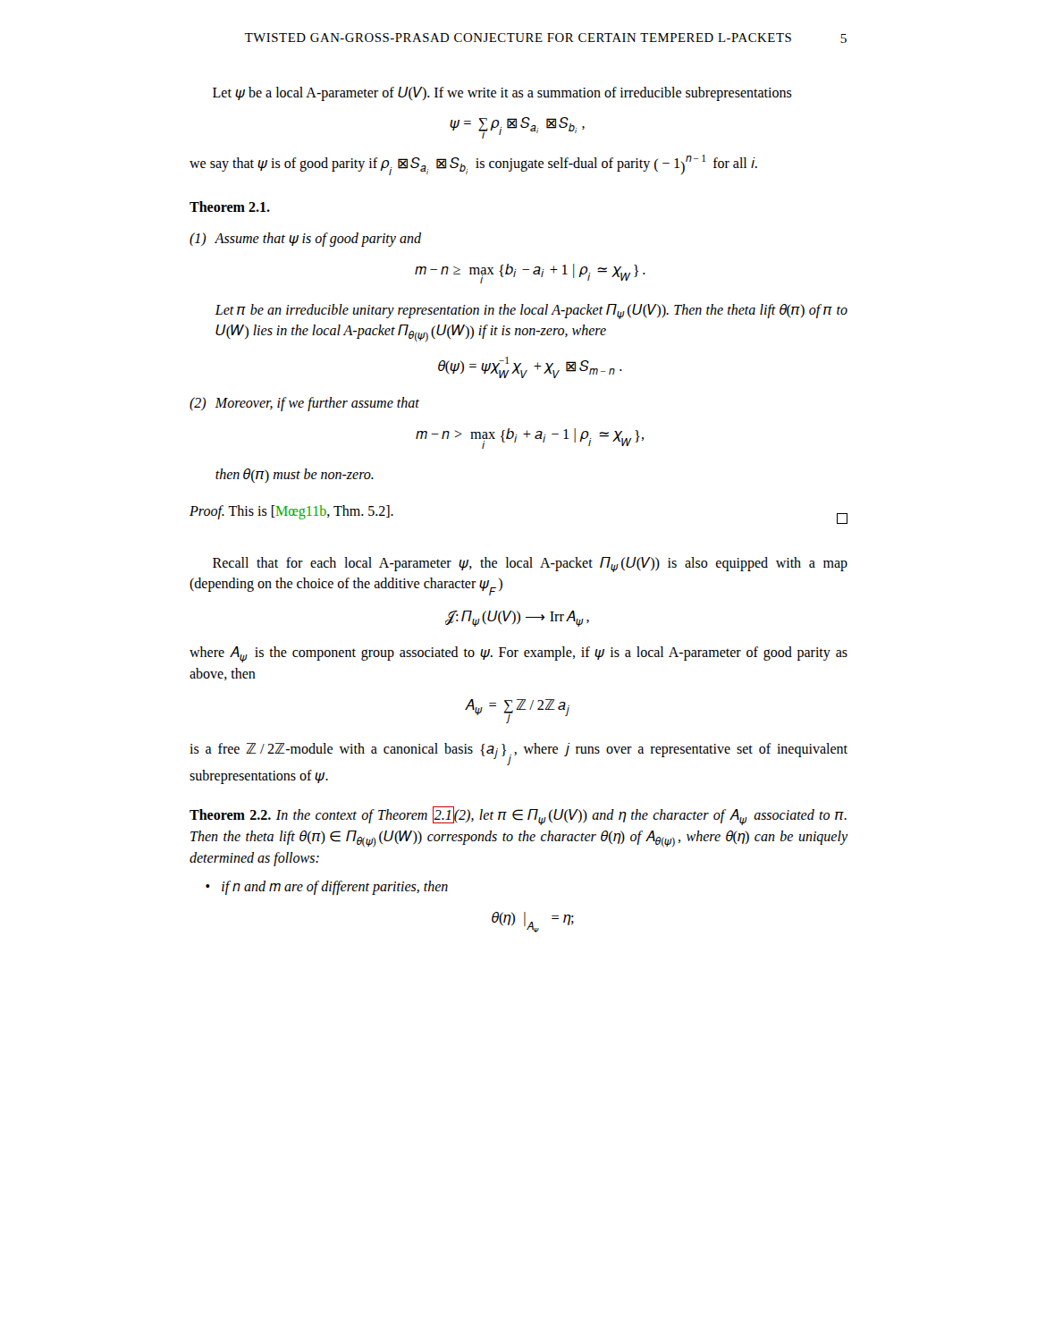TWISTED GAN-GROSS-PRASAD CONJECTURE FOR CERTAIN TEMPERED L-PACKETS 5
Let ψ be a local A-parameter of U(V). If we write it as a summation of irreducible subrepresentations
ψ= ∑i ρi ⊠ Sai ⊠ Sbi ,
we say that ψ is of good parity if ρi⊠Sai⊠Sbi is conjugate self-dual of parity (−1)n−1 for all i.
Theorem 2.1.
Assume that ψ is of good parity and
m−n≥ maxi { bi−ai+1 | ρi≃χW } .
Let π be an irreducible unitary representation in the local A-packet Πψ(U(V)). Then the theta lift θ(π) of π to U(W) lies in the local A-packet Πθ(ψ)(U(W)) if it is non-zero, where
θ(ψ)= ψχW−1 χV + χV⊠ Sm−n .
Moreover, if we further assume that
m−n> maxi { bi+ai−1 | ρi≃χW } ,
then θ(π) must be non-zero.
Proof. This is [Mœg11b, Thm. 5.2].
Recall that for each local A-parameter ψ, the local A-packet Πψ(U(V)) is also equipped with a map (depending on the choice of the additive character ψF)
𝒥: Πψ(U(V)) ⟶ IrrAψ ,
where Aψ is the component group associated to ψ. For example, if ψ is a local A-parameter of good parity as above, then
Aψ= ∑j ℤ/2ℤ aj
is a free ℤ/2ℤ-module with a canonical basis {aj}j, where j runs over a representative set of inequivalent subrepresentations of ψ.
Theorem 2.2. In the context of Theorem 2.1(2), let π∈Πψ(U(V)) and η the character of Aψ associated to π. Then the theta lift θ(π)∈Πθ(ψ)(U(W)) corresponds to the character θ(η) of Aθ(ψ), where θ(η) can be uniquely determined as follows:
if n and m are of different parities, then
θ(η) |Aψ =η;